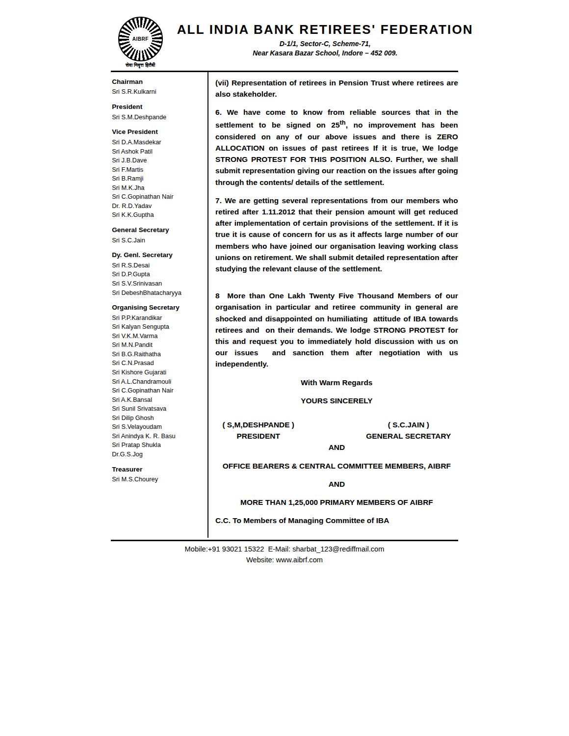सेवा निवृत्त हितैषी
ALL INDIA BANK RETIREES' FEDERATION
D-1/1, Sector-C, Scheme-71,
Near Kasara Bazar School, Indore – 452 009.
Chairman
Sri S.R.Kulkarni
President
Sri S.M.Deshpande
Vice President
Sri D.A.Masdekar
Sri Ashok Patil
Sri J.B.Dave
Sri F.Martis
Sri B.Ramji
Sri M.K.Jha
Sri C.Gopinathan Nair
Dr. R.D.Yadav
Sri K.K.Guptha
General Secretary
Sri S.C.Jain
Dy. Genl. Secretary
Sri R.S.Desai
Sri D.P.Gupta
Sri S.V.Srinivasan
Sri DebeshBhatacharyya
Organising Secretary
Sri P.P.Karandikar
Sri Kalyan Sengupta
Sri V.K.M.Varma
Sri M.N.Pandit
Sri B.G.Raithatha
Sri C.N.Prasad
Sri Kishore Gujarati
Sri A.L.Chandramouli
Sri C.Gopinathan Nair
Sri A.K.Bansal
Sri Sunil Srivatsava
Sri Dilip Ghosh
Sri S.Velayoudam
Sri Anindya K. R. Basu
Sri Pratap Shukla
Dr.G.S.Jog
Treasurer
Sri M.S.Chourey
(vii) Representation of retirees in Pension Trust where retirees are also stakeholder.
6. We have come to know from reliable sources that in the settlement to be signed on 25th, no improvement has been considered on any of our above issues and there is ZERO ALLOCATION on issues of past retirees If it is true, We lodge STRONG PROTEST FOR THIS POSITION ALSO. Further, we shall submit representation giving our reaction on the issues after going through the contents/ details of the settlement.
7. We are getting several representations from our members who retired after 1.11.2012 that their pension amount will get reduced after implementation of certain provisions of the settlement. If it is true it is cause of concern for us as it affects large number of our members who have joined our organisation leaving working class unions on retirement. We shall submit detailed representation after studying the relevant clause of the settlement.
8 More than One Lakh Twenty Five Thousand Members of our organisation in particular and retiree community in general are shocked and disappointed on humiliating attitude of IBA towards retirees and on their demands. We lodge STRONG PROTEST for this and request you to immediately hold discussion with us on our issues and sanction them after negotiation with us independently.
With Warm Regards
YOURS SINCERELY
( S,M,DESHPANDE )
PRESIDENT
( S.C.JAIN )
GENERAL SECRETARY
AND
OFFICE BEARERS & CENTRAL COMMITTEE MEMBERS, AIBRF
AND
MORE THAN 1,25,000 PRIMARY MEMBERS OF AIBRF
C.C. To Members of Managing Committee of IBA
Mobile:+91 93021 15322 E-Mail: sharbat_123@rediffmail.com
Website: www.aibrf.com